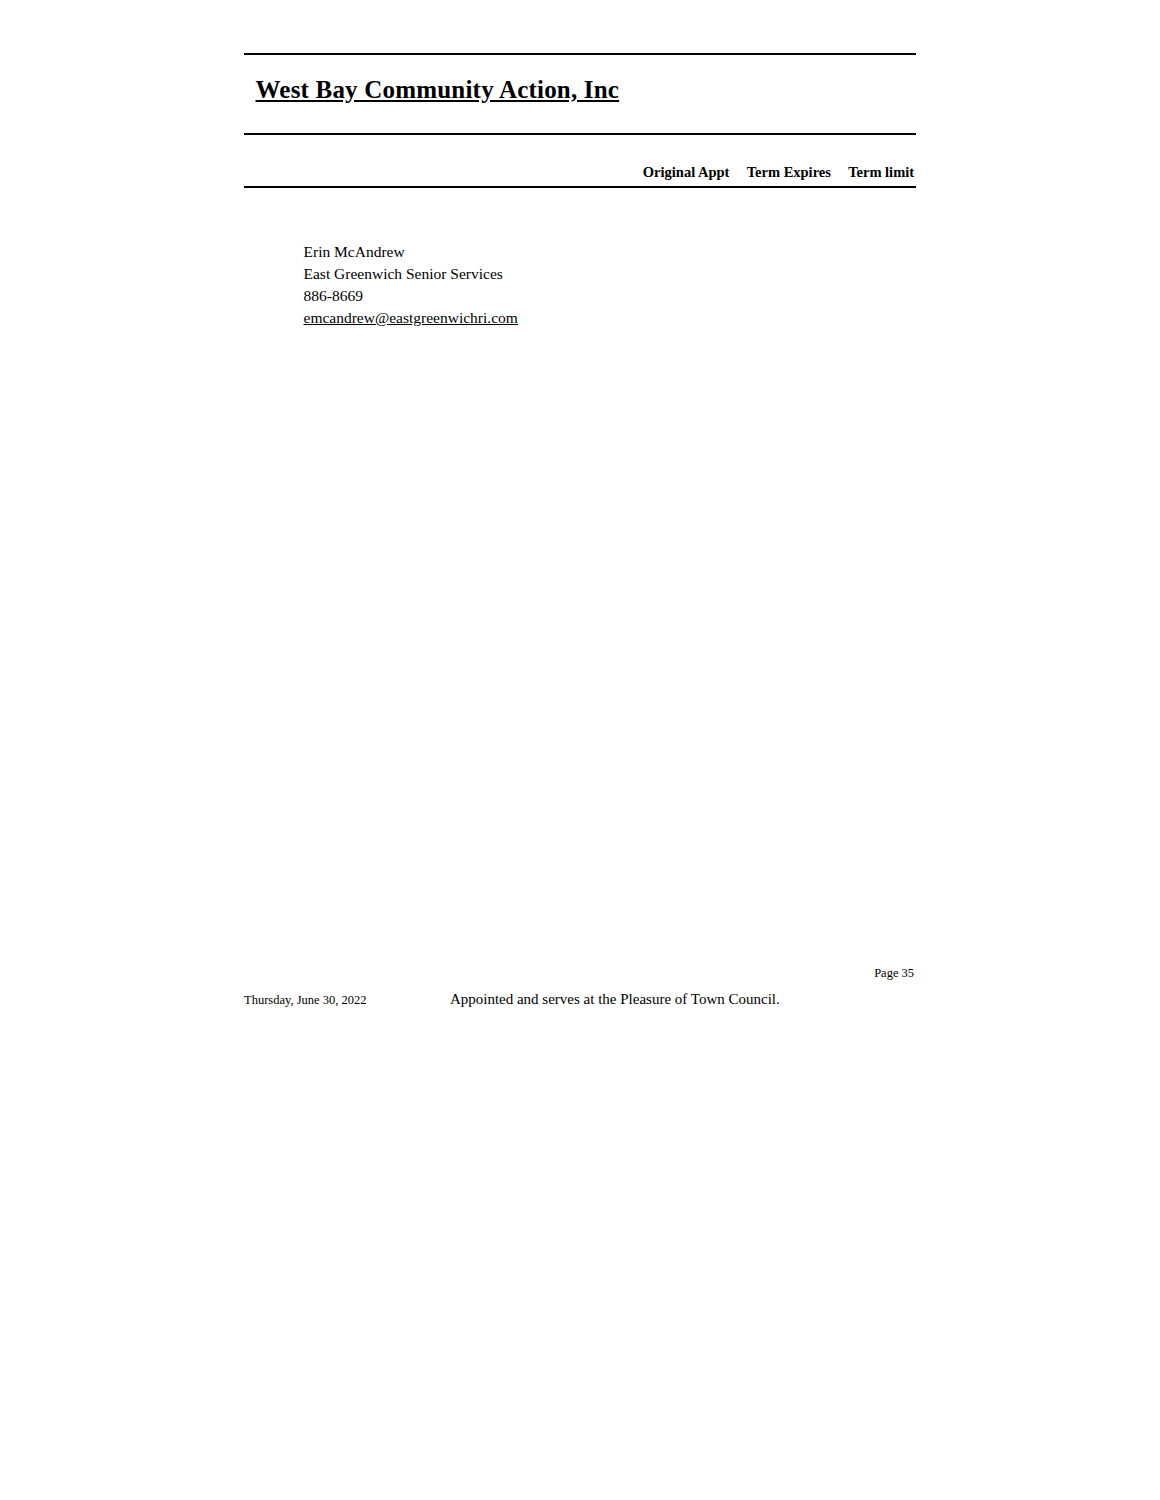West Bay Community Action, Inc
Original Appt Term Expires Term limit
Erin McAndrew
East Greenwich Senior Services
886-8669
emcandrew@eastgreenwichri.com
Page 35
Thursday, June 30, 2022
Appointed and serves at the Pleasure of Town Council.